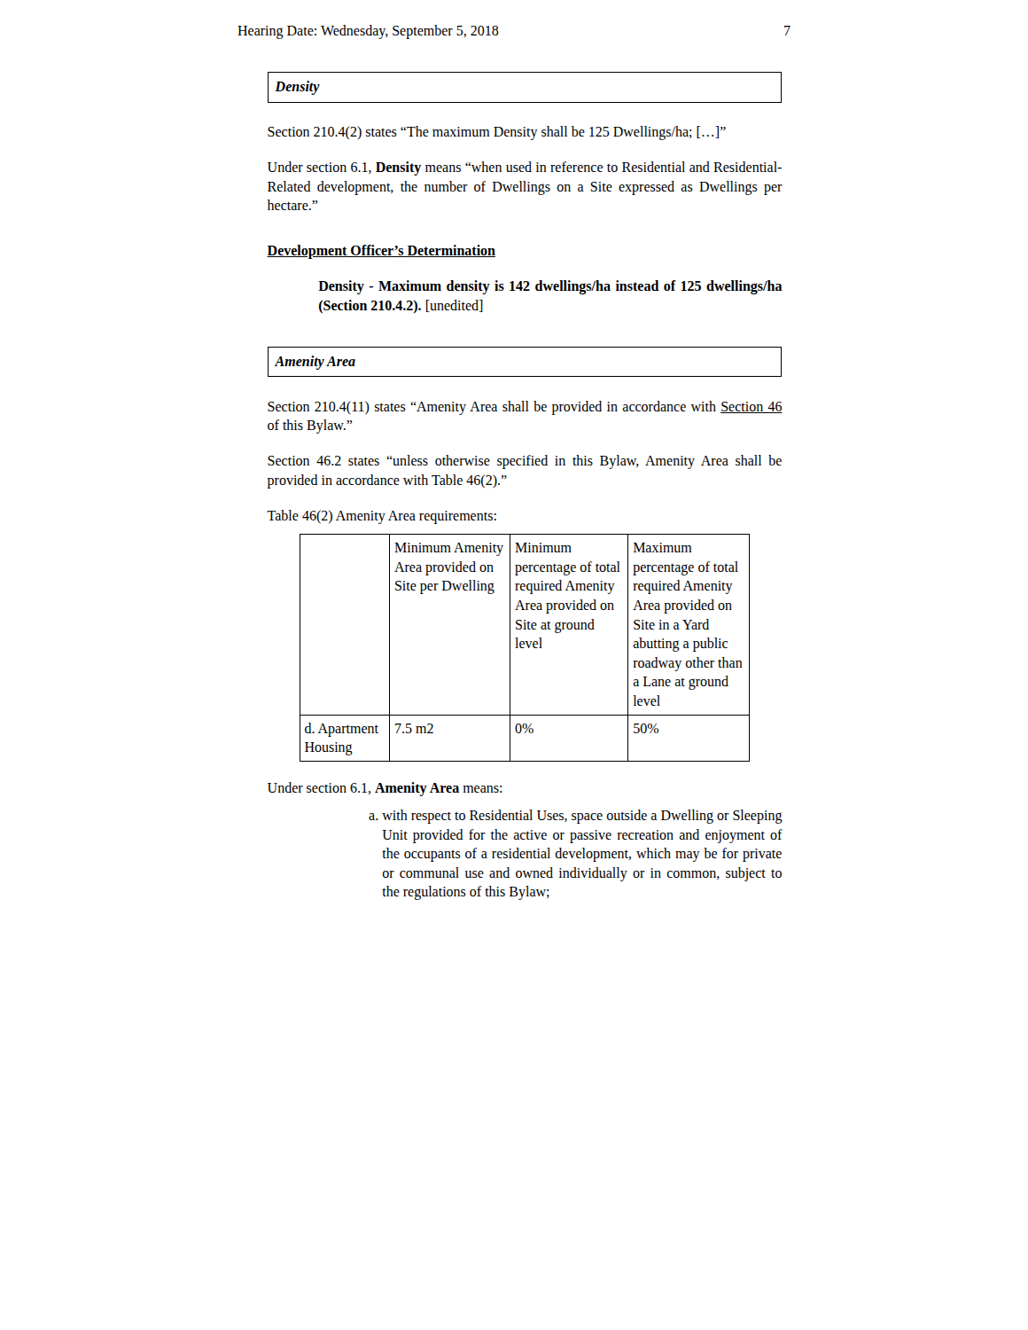Hearing Date: Wednesday, September 5, 2018
7
Density
Section 210.4(2) states “The maximum Density shall be 125 Dwellings/ha; […]”
Under section 6.1, Density means “when used in reference to Residential and Residential-Related development, the number of Dwellings on a Site expressed as Dwellings per hectare.”
Development Officer’s Determination
Density - Maximum density is 142 dwellings/ha instead of 125 dwellings/ha (Section 210.4.2). [unedited]
Amenity Area
Section 210.4(11) states “Amenity Area shall be provided in accordance with Section 46 of this Bylaw.”
Section 46.2 states “unless otherwise specified in this Bylaw, Amenity Area shall be provided in accordance with Table 46(2).”
Table 46(2) Amenity Area requirements:
| | Minimum Amenity Area provided on Site per Dwelling | Minimum percentage of total required Amenity Area provided on Site at ground level | Maximum percentage of total required Amenity Area provided on Site in a Yard abutting a public roadway other than a Lane at ground level |
| d. Apartment Housing | 7.5 m2 | 0% | 50% |
Under section 6.1, Amenity Area means:
with respect to Residential Uses, space outside a Dwelling or Sleeping Unit provided for the active or passive recreation and enjoyment of the occupants of a residential development, which may be for private or communal use and owned individually or in common, subject to the regulations of this Bylaw;